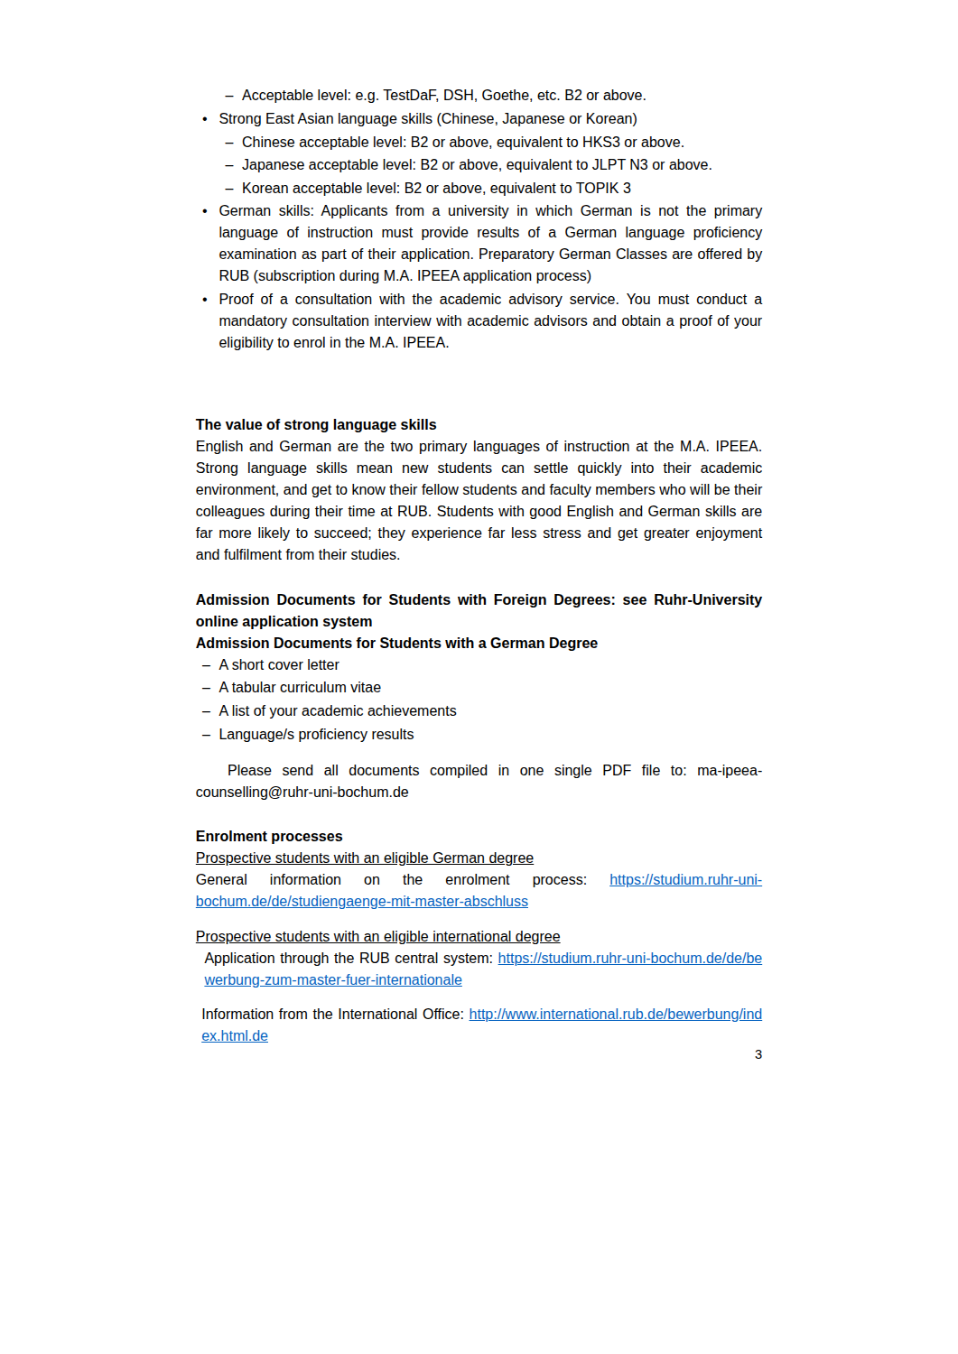Acceptable level: e.g. TestDaF, DSH, Goethe, etc. B2 or above.
Strong East Asian language skills (Chinese, Japanese or Korean)
Chinese acceptable level: B2 or above, equivalent to HKS3 or above.
Japanese acceptable level: B2 or above, equivalent to JLPT N3 or above.
Korean acceptable level: B2 or above, equivalent to TOPIK 3
German skills: Applicants from a university in which German is not the primary language of instruction must provide results of a German language proficiency examination as part of their application. Preparatory German Classes are offered by RUB (subscription during M.A. IPEEA application process)
Proof of a consultation with the academic advisory service. You must conduct a mandatory consultation interview with academic advisors and obtain a proof of your eligibility to enrol in the M.A. IPEEA.
The value of strong language skills
English and German are the two primary languages of instruction at the M.A. IPEEA. Strong language skills mean new students can settle quickly into their academic environment, and get to know their fellow students and faculty members who will be their colleagues during their time at RUB. Students with good English and German skills are far more likely to succeed; they experience far less stress and get greater enjoyment and fulfilment from their studies.
Admission Documents for Students with Foreign Degrees: see Ruhr-University online application system
Admission Documents for Students with a German Degree
A short cover letter
A tabular curriculum vitae
A list of your academic achievements
Language/s proficiency results
Please send all documents compiled in one single PDF file to: ma-ipeea-counselling@ruhr-uni-bochum.de
Enrolment processes
Prospective students with an eligible German degree
General information on the enrolment process: https://studium.ruhr-uni-
bochum.de/de/studiengaenge-mit-master-abschluss
Prospective students with an eligible international degree
Application through the RUB central system: https://studium.ruhr-uni-bochum.de/de/bewerbung-zum-master-fuer-internationale
Information from the International Office: http://www.international.rub.de/bewerbung/index.html.de
3